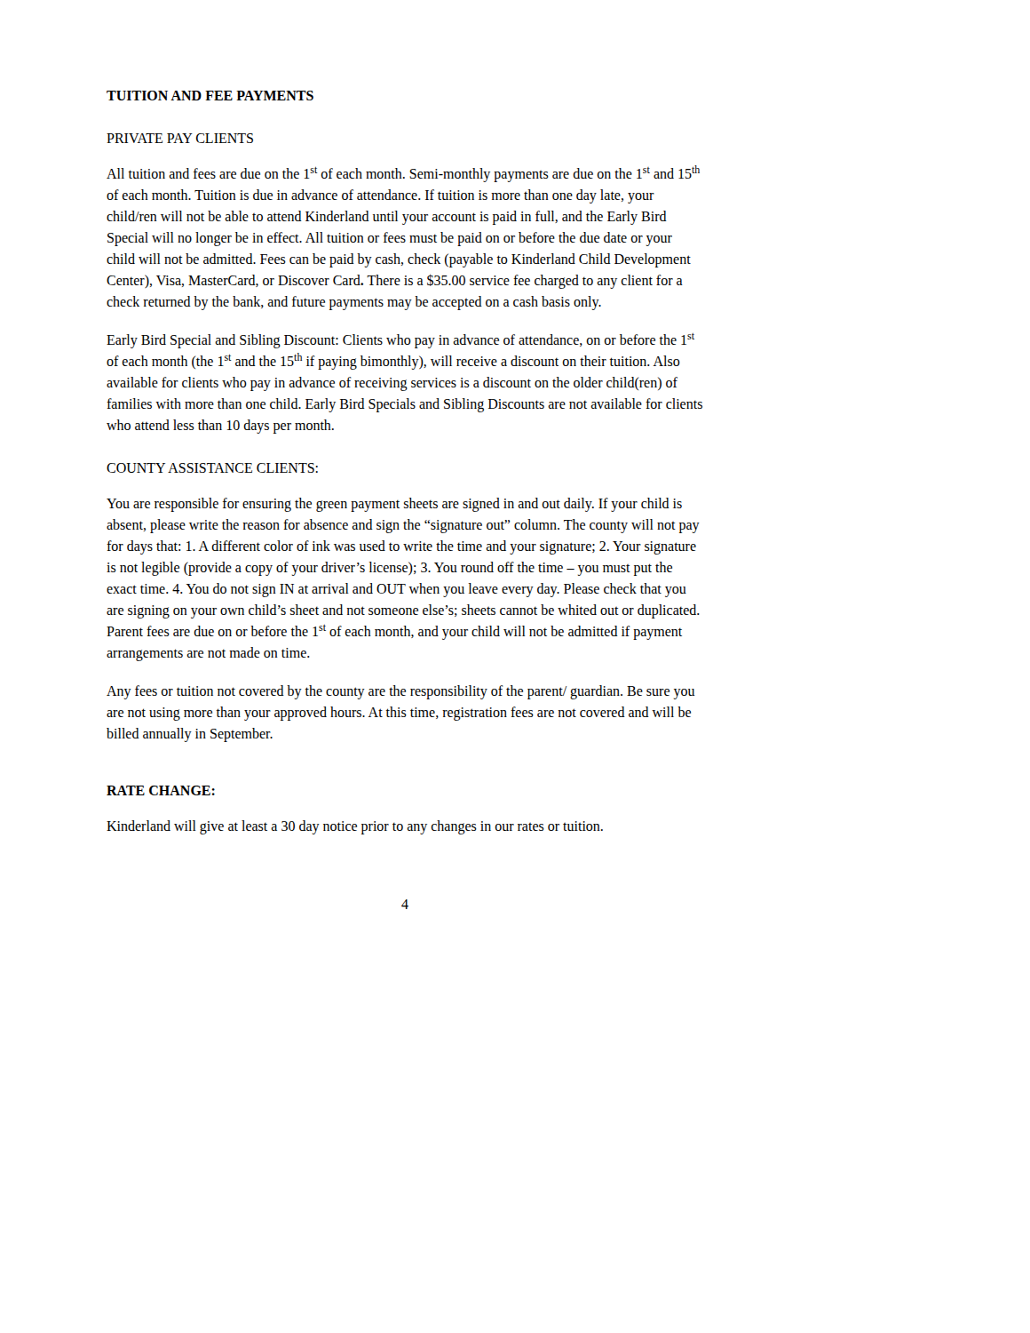TUITION AND FEE PAYMENTS
PRIVATE PAY CLIENTS
All tuition and fees are due on the 1st of each month. Semi-monthly payments are due on the 1st and 15th of each month. Tuition is due in advance of attendance. If tuition is more than one day late, your child/ren will not be able to attend Kinderland until your account is paid in full, and the Early Bird Special will no longer be in effect. All tuition or fees must be paid on or before the due date or your child will not be admitted. Fees can be paid by cash, check (payable to Kinderland Child Development Center), Visa, MasterCard, or Discover Card. There is a $35.00 service fee charged to any client for a check returned by the bank, and future payments may be accepted on a cash basis only.
Early Bird Special and Sibling Discount: Clients who pay in advance of attendance, on or before the 1st of each month (the 1st and the 15th if paying bimonthly), will receive a discount on their tuition. Also available for clients who pay in advance of receiving services is a discount on the older child(ren) of families with more than one child. Early Bird Specials and Sibling Discounts are not available for clients who attend less than 10 days per month.
COUNTY ASSISTANCE CLIENTS:
You are responsible for ensuring the green payment sheets are signed in and out daily. If your child is absent, please write the reason for absence and sign the “signature out” column. The county will not pay for days that: 1. A different color of ink was used to write the time and your signature; 2. Your signature is not legible (provide a copy of your driver’s license); 3. You round off the time – you must put the exact time. 4. You do not sign IN at arrival and OUT when you leave every day. Please check that you are signing on your own child’s sheet and not someone else’s; sheets cannot be whited out or duplicated. Parent fees are due on or before the 1st of each month, and your child will not be admitted if payment arrangements are not made on time.
Any fees or tuition not covered by the county are the responsibility of the parent/ guardian. Be sure you are not using more than your approved hours. At this time, registration fees are not covered and will be billed annually in September.
RATE CHANGE:
Kinderland will give at least a 30 day notice prior to any changes in our rates or tuition.
4